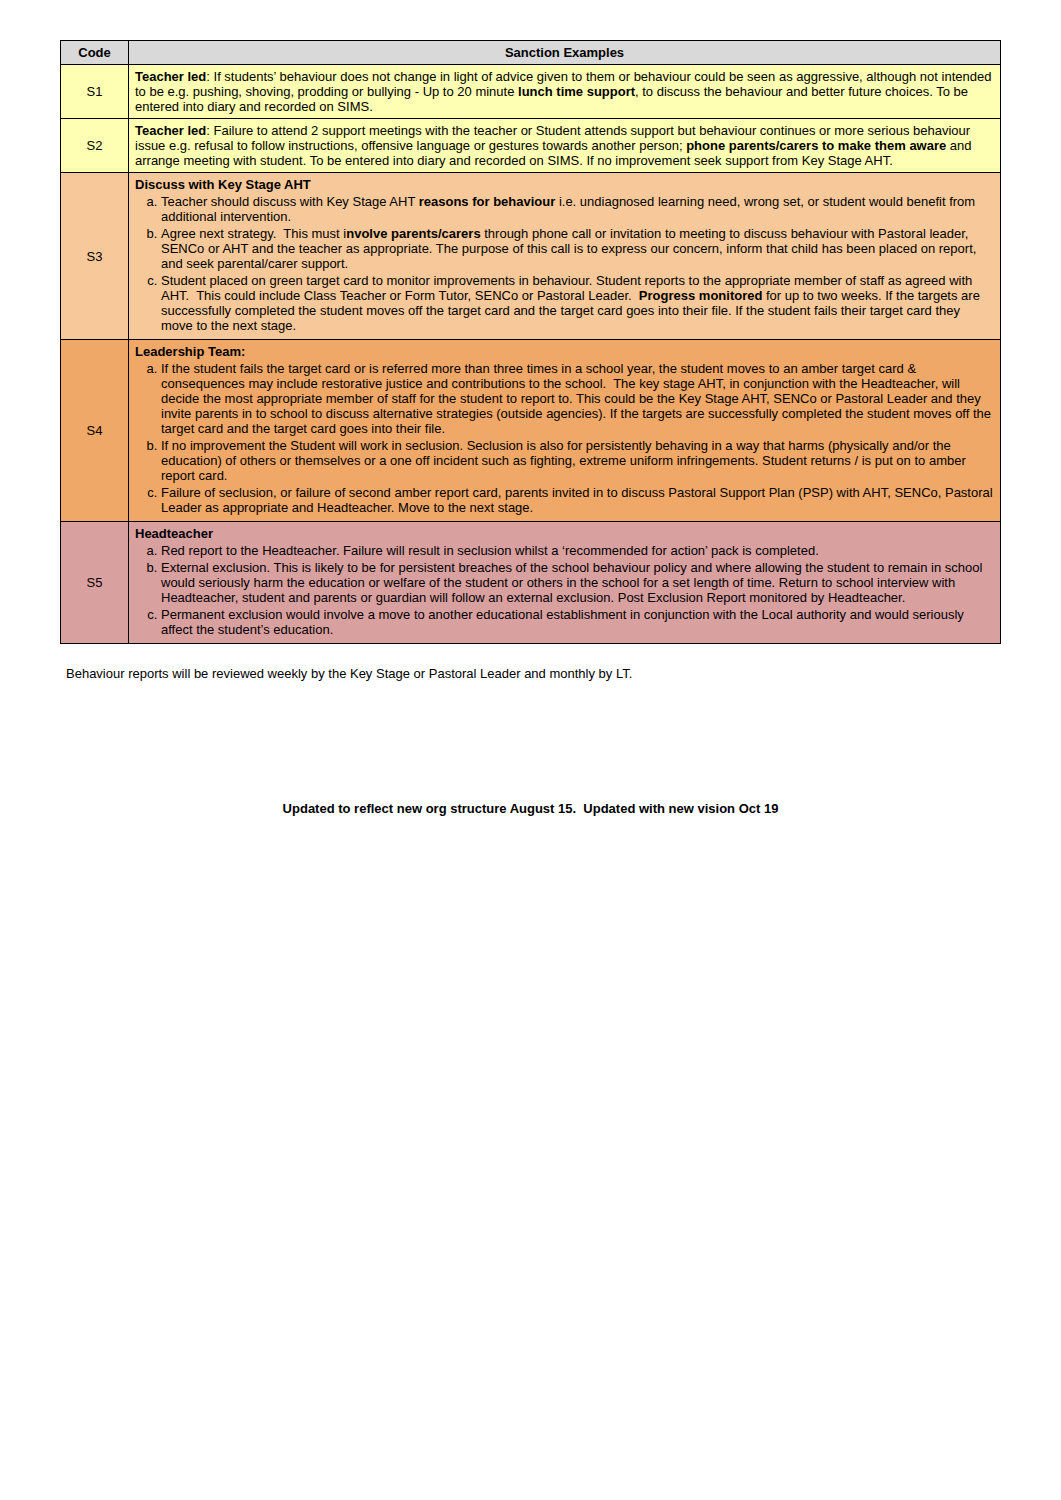| Code | Sanction Examples |
| --- | --- |
| S1 | Teacher led : If students’ behaviour does not change in light of advice given to them or behaviour could be seen as aggressive, although not intended to be e.g. pushing, shoving, prodding or bullying - Up to 20 minute lunch time support , to discuss the behaviour and better future choices. To be entered into diary and recorded on SIMS. |
| S2 | Teacher led : Failure to attend 2 support meetings with the teacher or Student attends support but behaviour continues or more serious behaviour issue e.g. refusal to follow instructions, offensive language or gestures towards another person; phone parents/carers to make them aware and arrange meeting with student. To be entered into diary and recorded on SIMS. If no improvement seek support from Key Stage AHT. |
| S3 | Discuss with Key Stage AHT Teacher should discuss with Key Stage AHT reasons for behaviour i.e. undiagnosed learning need, wrong set, or student would benefit from additional intervention. Agree next strategy. This must i nvolve parents/carers through phone call or invitation to meeting to discuss behaviour with Pastoral leader, SENCo or AHT and the teacher as appropriate. The purpose of this call is to express our concern, inform that child has been placed on report, and seek parental/carer support. Student placed on green target card to monitor improvements in behaviour. Student reports to the appropriate member of staff as agreed with AHT. This could include Class Teacher or Form Tutor, SENCo or Pastoral Leader. Progress monitored for up to two weeks. If the targets are successfully completed the student moves off the target card and the target card goes into their file. If the student fails their target card they move to the next stage. |
| S4 | Leadership Team: If the student fails the target card or is referred more than three times in a school year, the student moves to an amber target card & consequences may include restorative justice and contributions to the school. The key stage AHT, in conjunction with the Headteacher, will decide the most appropriate member of staff for the student to report to. This could be the Key Stage AHT, SENCo or Pastoral Leader and they invite parents in to school to discuss alternative strategies (outside agencies). If the targets are successfully completed the student moves off the target card and the target card goes into their file. If no improvement the Student will work in seclusion. Seclusion is also for persistently behaving in a way that harms (physically and/or the education) of others or themselves or a one off incident such as fighting, extreme uniform infringements. Student returns / is put on to amber report card. Failure of seclusion, or failure of second amber report card, parents invited in to discuss Pastoral Support Plan (PSP) with AHT, SENCo, Pastoral Leader as appropriate and Headteacher. Move to the next stage. |
| S5 | Headteacher Red report to the Headteacher. Failure will result in seclusion whilst a ‘recommended for action’ pack is completed. External exclusion. This is likely to be for persistent breaches of the school behaviour policy and where allowing the student to remain in school would seriously harm the education or welfare of the student or others in the school for a set length of time. Return to school interview with Headteacher, student and parents or guardian will follow an external exclusion. Post Exclusion Report monitored by Headteacher. Permanent exclusion would involve a move to another educational establishment in conjunction with the Local authority and would seriously affect the student’s education. |
Behaviour reports will be reviewed weekly by the Key Stage or Pastoral Leader and monthly by LT.
Updated to reflect new org structure August 15. Updated with new vision Oct 19